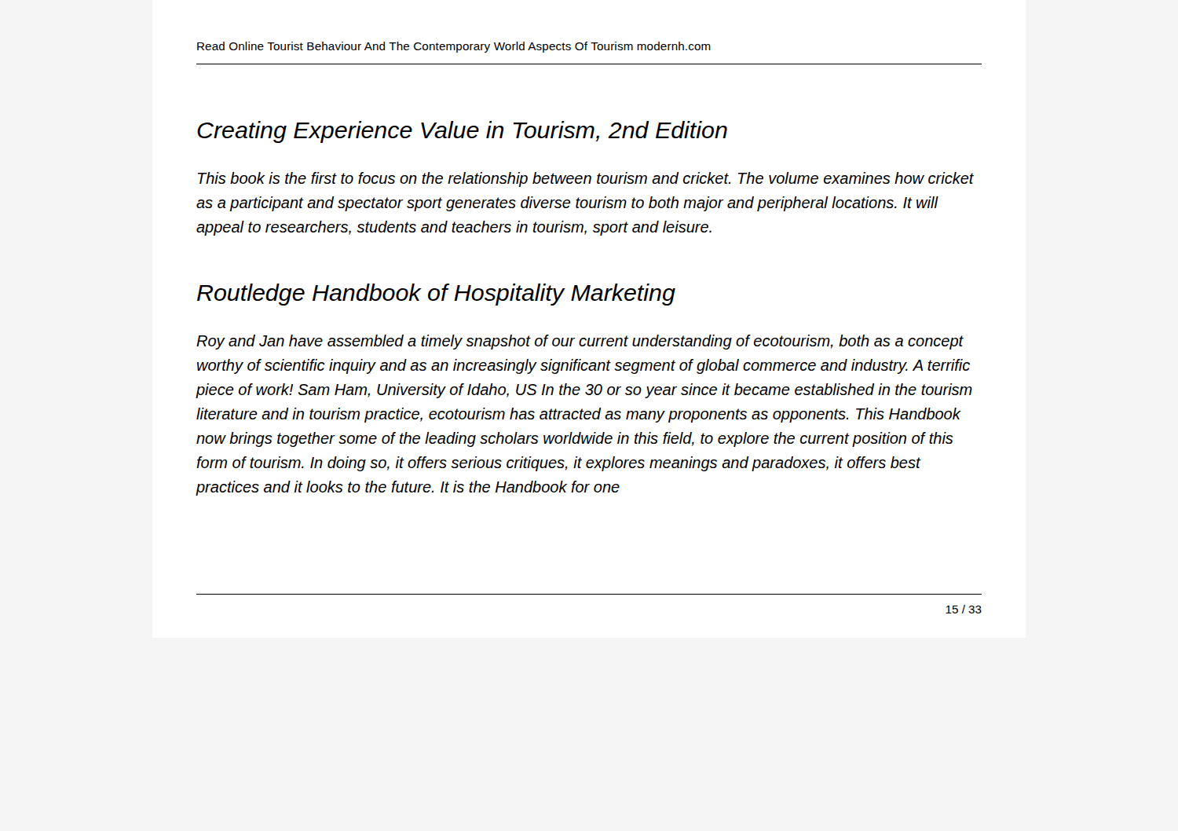Read Online Tourist Behaviour And The Contemporary World Aspects Of Tourism modernh.com
Creating Experience Value in Tourism, 2nd Edition
This book is the first to focus on the relationship between tourism and cricket. The volume examines how cricket as a participant and spectator sport generates diverse tourism to both major and peripheral locations. It will appeal to researchers, students and teachers in tourism, sport and leisure.
Routledge Handbook of Hospitality Marketing
Roy and Jan have assembled a timely snapshot of our current understanding of ecotourism, both as a concept worthy of scientific inquiry and as an increasingly significant segment of global commerce and industry. A terrific piece of work! Sam Ham, University of Idaho, US In the 30 or so year since it became established in the tourism literature and in tourism practice, ecotourism has attracted as many proponents as opponents. This Handbook now brings together some of the leading scholars worldwide in this field, to explore the current position of this form of tourism. In doing so, it offers serious critiques, it explores meanings and paradoxes, it offers best practices and it looks to the future. It is the Handbook for one
15 / 33